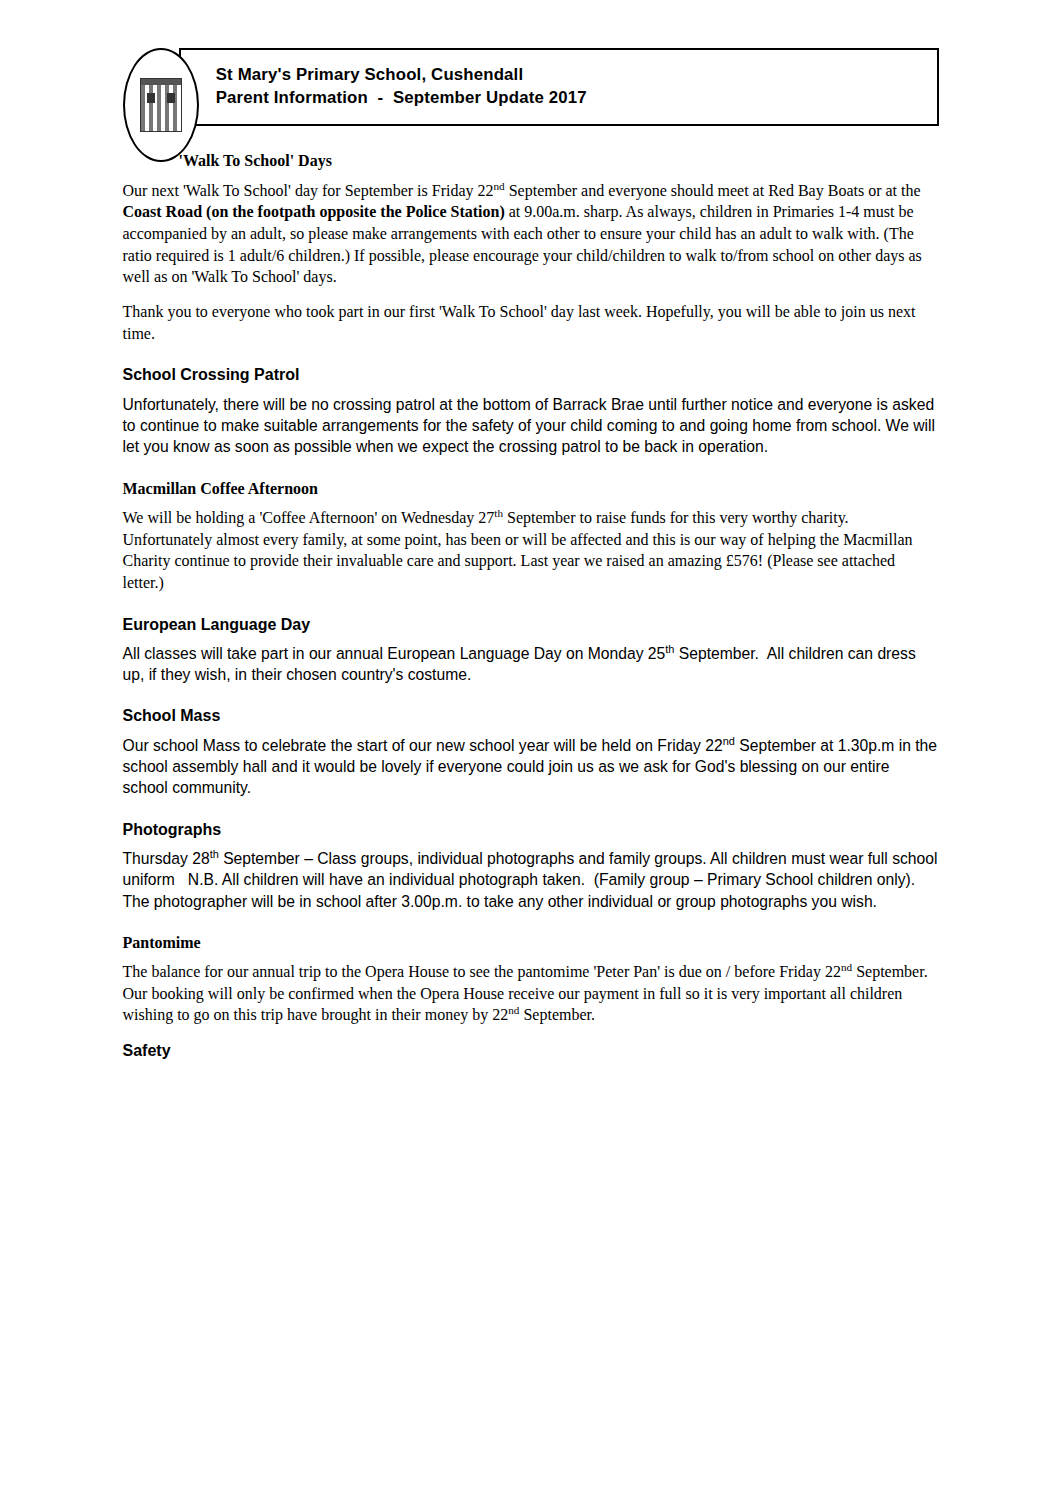St Mary's Primary School, Cushendall
Parent Information - September Update 2017
'Walk To School' Days
Our next 'Walk To School' day for September is Friday 22nd September and everyone should meet at Red Bay Boats or at the Coast Road (on the footpath opposite the Police Station) at 9.00a.m. sharp. As always, children in Primaries 1-4 must be accompanied by an adult, so please make arrangements with each other to ensure your child has an adult to walk with. (The ratio required is 1 adult/6 children.) If possible, please encourage your child/children to walk to/from school on other days as well as on 'Walk To School' days.
Thank you to everyone who took part in our first 'Walk To School' day last week. Hopefully, you will be able to join us next time.
School Crossing Patrol
Unfortunately, there will be no crossing patrol at the bottom of Barrack Brae until further notice and everyone is asked to continue to make suitable arrangements for the safety of your child coming to and going home from school. We will let you know as soon as possible when we expect the crossing patrol to be back in operation.
Macmillan Coffee Afternoon
We will be holding a 'Coffee Afternoon' on Wednesday 27th September to raise funds for this very worthy charity. Unfortunately almost every family, at some point, has been or will be affected and this is our way of helping the Macmillan Charity continue to provide their invaluable care and support. Last year we raised an amazing £576! (Please see attached letter.)
European Language Day
All classes will take part in our annual European Language Day on Monday 25th September. All children can dress up, if they wish, in their chosen country's costume.
School Mass
Our school Mass to celebrate the start of our new school year will be held on Friday 22nd September at 1.30p.m in the school assembly hall and it would be lovely if everyone could join us as we ask for God's blessing on our entire school community.
Photographs
Thursday 28th September – Class groups, individual photographs and family groups. All children must wear full school uniform N.B. All children will have an individual photograph taken. (Family group – Primary School children only). The photographer will be in school after 3.00p.m. to take any other individual or group photographs you wish.
Pantomime
The balance for our annual trip to the Opera House to see the pantomime 'Peter Pan' is due on / before Friday 22nd September. Our booking will only be confirmed when the Opera House receive our payment in full so it is very important all children wishing to go on this trip have brought in their money by 22nd September.
Safety